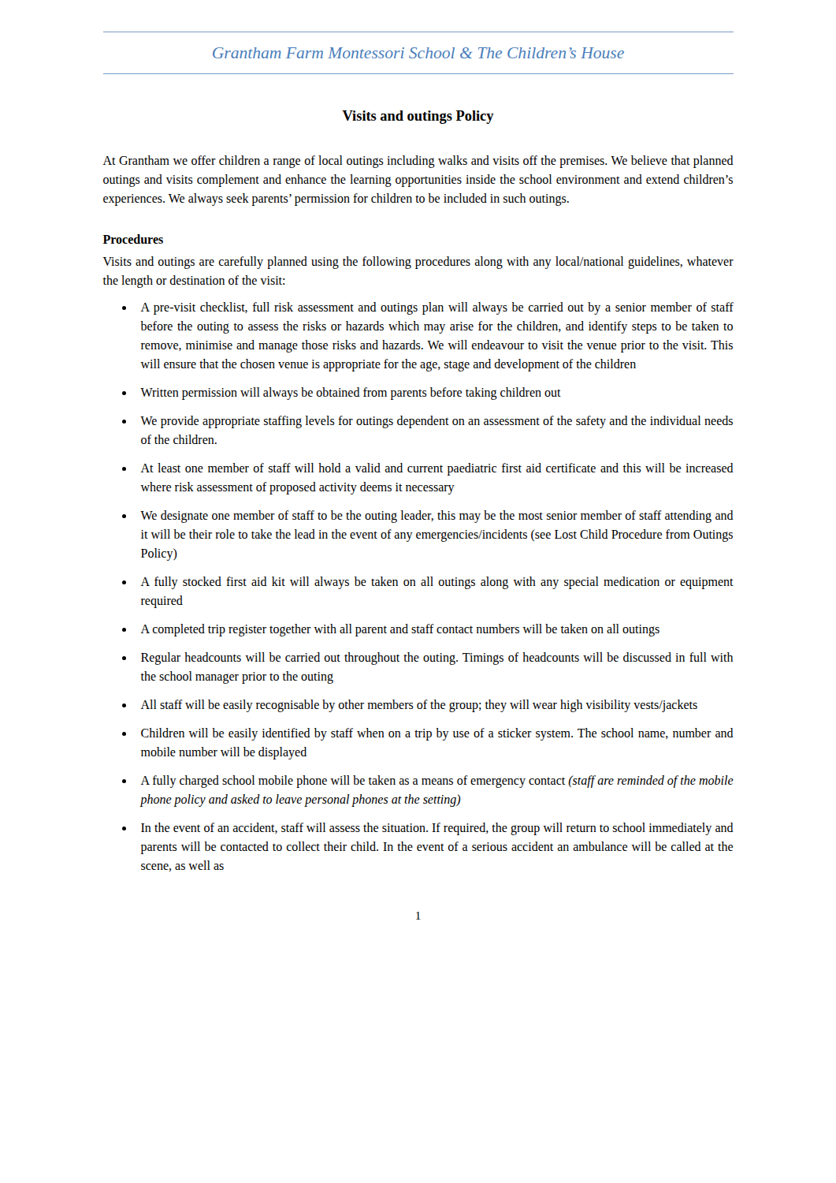Grantham Farm Montessori School & The Children’s House
Visits and outings Policy
At Grantham we offer children a range of local outings including walks and visits off the premises. We believe that planned outings and visits complement and enhance the learning opportunities inside the school environment and extend children’s experiences. We always seek parents’ permission for children to be included in such outings.
Procedures
Visits and outings are carefully planned using the following procedures along with any local/national guidelines, whatever the length or destination of the visit:
A pre-visit checklist, full risk assessment and outings plan will always be carried out by a senior member of staff before the outing to assess the risks or hazards which may arise for the children, and identify steps to be taken to remove, minimise and manage those risks and hazards. We will endeavour to visit the venue prior to the visit. This will ensure that the chosen venue is appropriate for the age, stage and development of the children
Written permission will always be obtained from parents before taking children out
We provide appropriate staffing levels for outings dependent on an assessment of the safety and the individual needs of the children.
At least one member of staff will hold a valid and current paediatric first aid certificate and this will be increased where risk assessment of proposed activity deems it necessary
We designate one member of staff to be the outing leader, this may be the most senior member of staff attending and it will be their role to take the lead in the event of any emergencies/incidents (see Lost Child Procedure from Outings Policy)
A fully stocked first aid kit will always be taken on all outings along with any special medication or equipment required
A completed trip register together with all parent and staff contact numbers will be taken on all outings
Regular headcounts will be carried out throughout the outing. Timings of headcounts will be discussed in full with the school manager prior to the outing
All staff will be easily recognisable by other members of the group; they will wear high visibility vests/jackets
Children will be easily identified by staff when on a trip by use of a sticker system. The school name, number and mobile number will be displayed
A fully charged school mobile phone will be taken as a means of emergency contact (staff are reminded of the mobile phone policy and asked to leave personal phones at the setting)
In the event of an accident, staff will assess the situation. If required, the group will return to school immediately and parents will be contacted to collect their child. In the event of a serious accident an ambulance will be called at the scene, as well as
1